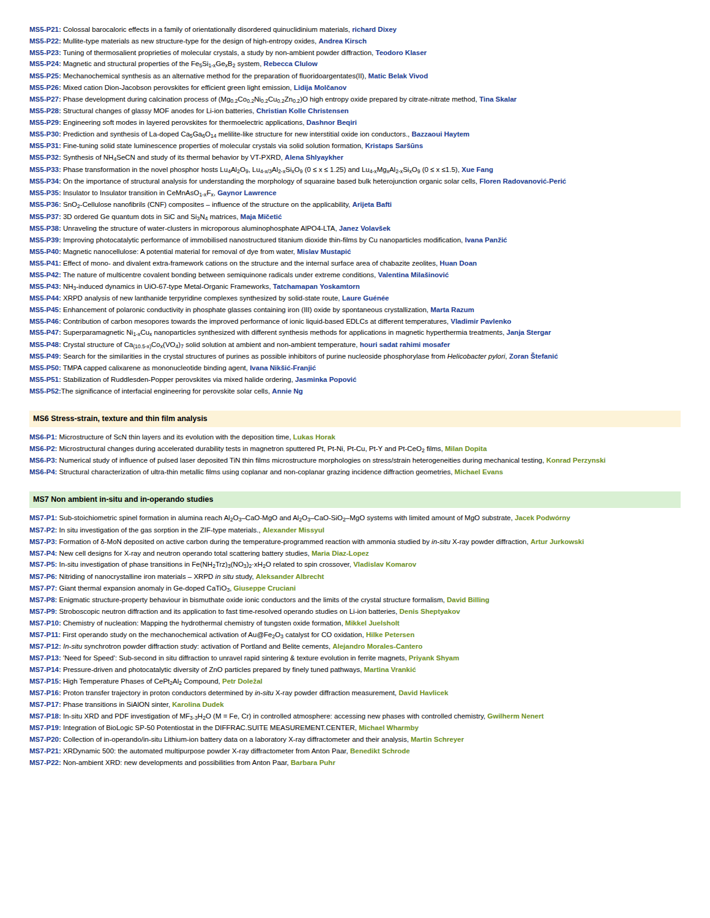MS5-P21: Colossal barocaloric effects in a family of orientationally disordered quinuclidinium materials, richard Dixey
MS5-P22: Mullite-type materials as new structure-type for the design of high-entropy oxides, Andrea Kirsch
MS5-P23: Tuning of thermosalient proprieties of molecular crystals, a study by non-ambient powder diffraction, Teodoro Klaser
MS5-P24: Magnetic and structural properties of the Fe5Si1-xGexB2 system, Rebecca Clulow
MS5-P25: Mechanochemical synthesis as an alternative method for the preparation of fluoridoargentates(II), Matic Belak Vivod
MS5-P26: Mixed cation Dion-Jacobson perovskites for efficient green light emission, Lidija Molčanov
MS5-P27: Phase development during calcination process of (Mg0.2Co0.2Ni0.2Cu0.2Zn0.2)O high entropy oxide prepared by citrate-nitrate method, Tina Skalar
MS5-P28: Structural changes of glassy MOF anodes for Li-ion batteries, Christian Kolle Christensen
MS5-P29: Engineering soft modes in layered perovskites for thermoelectric applications, Dashnor Beqiri
MS5-P30: Prediction and synthesis of La-doped Ca5Ga6O14 melilite-like structure for new interstitial oxide ion conductors., Bazzaoui Haytem
MS5-P31: Fine-tuning solid state luminescence properties of molecular crystals via solid solution formation, Kristaps Saršūns
MS5-P32: Synthesis of NH4SeCN and study of its thermal behavior by VT-PXRD, Alena Shlyaykher
MS5-P33: Phase transformation in the novel phosphor hosts Lu4Al2O9, Lu4-x/3Al2-xSixO9 (0 ≤ x ≤ 1.25) and Lu4-xMgxAl2-xSixO9 (0 ≤ x ≤1.5), Xue Fang
MS5-P34: On the importance of structural analysis for understanding the morphology of squaraine based bulk heterojunction organic solar cells, Floren Radovanović-Perić
MS5-P35: Insulator to Insulator transition in CeMnAsO1-xFx, Gaynor Lawrence
MS5-P36: SnO2-Cellulose nanofibrils (CNF) composites – influence of the structure on the applicability, Arijeta Bafti
MS5-P37: 3D ordered Ge quantum dots in SiC and Si3N4 matrices, Maja Mičetić
MS5-P38: Unraveling the structure of water-clusters in microporous aluminophosphate AlPO4-LTA, Janez Volavšek
MS5-P39: Improving photocatalytic performance of immobilised nanostructured titanium dioxide thin-films by Cu nanoparticles modification, Ivana Panžić
MS5-P40: Magnetic nanocellulose: A potential material for removal of dye from water, Mislav Mustapić
MS5-P41: Effect of mono- and divalent extra-framework cations on the structure and the internal surface area of chabazite zeolites, Huan Doan
MS5-P42: The nature of multicentre covalent bonding between semiquinone radicals under extreme conditions, Valentina Milašinović
MS5-P43: NH3-induced dynamics in UiO-67-type Metal-Organic Frameworks, Tatchamapan Yoskamtorn
MS5-P44: XRPD analysis of new lanthanide terpyridine complexes synthesized by solid-state route, Laure Guénée
MS5-P45: Enhancement of polaronic conductivity in phosphate glasses containing iron (III) oxide by spontaneous crystallization, Marta Razum
MS5-P46: Contribution of carbon mesopores towards the improved performance of ionic liquid-based EDLCs at different temperatures, Vladimir Pavlenko
MS5-P47: Superparamagnetic Ni1-xCux nanoparticles synthesized with different synthesis methods for applications in magnetic hyperthermia treatments, Janja Stergar
MS5-P48: Crystal structure of Ca(10.5-x)Cox(VO4)7 solid solution at ambient and non-ambient temperature, houri sadat rahimi mosafer
MS5-P49: Search for the similarities in the crystal structures of purines as possible inhibitors of purine nucleoside phosphorylase from Helicobacter pylori, Zoran Štefanić
MS5-P50: TMPA capped calixarene as mononucleotide binding agent, Ivana Nikšić-Franjić
MS5-P51: Stabilization of Ruddlesden-Popper perovskites via mixed halide ordering, Jasminka Popović
MS5-P52: The significance of interfacial engineering for perovskite solar cells, Annie Ng
MS6 Stress-strain, texture and thin film analysis
MS6-P1: Microstructure of ScN thin layers and its evolution with the deposition time, Lukas Horak
MS6-P2: Microstructural changes during accelerated durability tests in magnetron sputtered Pt, Pt-Ni, Pt-Cu, Pt-Y and Pt-CeO2 films, Milan Dopita
MS6-P3: Numerical study of influence of pulsed laser deposited TiN thin films microstructure morphologies on stress/strain heterogeneities during mechanical testing, Konrad Perzynski
MS6-P4: Structural characterization of ultra-thin metallic films using coplanar and non-coplanar grazing incidence diffraction geometries, Michael Evans
MS7 Non ambient in-situ and in-operando studies
MS7-P1: Sub-stoichiometric spinel formation in alumina reach Al2O3–CaO-MgO and Al2O3–CaO-SiO2–MgO systems with limited amount of MgO substrate, Jacek Podwórny
MS7-P2: In situ investigation of the gas sorption in the ZIF-type materials., Alexander Missyul
MS7-P3: Formation of δ-MoN deposited on active carbon during the temperature-programmed reaction with ammonia studied by in-situ X-ray powder diffraction, Artur Jurkowski
MS7-P4: New cell designs for X-ray and neutron operando total scattering battery studies, Maria Diaz-Lopez
MS7-P5: In-situ investigation of phase transitions in Fe(NH2Trz)3(NO3)2·xH2O related to spin crossover, Vladislav Komarov
MS7-P6: Nitriding of nanocrystalline iron materials – XRPD in situ study, Aleksander Albrecht
MS7-P7: Giant thermal expansion anomaly in Ge-doped CaTiO3, Giuseppe Cruciani
MS7-P8: Enigmatic structure-property behaviour in bismuthate oxide ionic conductors and the limits of the crystal structure formalism, David Billing
MS7-P9: Stroboscopic neutron diffraction and its application to fast time-resolved operando studies on Li-ion batteries, Denis Sheptyakov
MS7-P10: Chemistry of nucleation: Mapping the hydrothermal chemistry of tungsten oxide formation, Mikkel Juelsholt
MS7-P11: First operando study on the mechanochemical activation of Au@Fe2O3 catalyst for CO oxidation, Hilke Petersen
MS7-P12: In-situ synchrotron powder diffraction study: activation of Portland and Belite cements, Alejandro Morales-Cantero
MS7-P13: 'Need for Speed': Sub-second in situ diffraction to unravel rapid sintering & texture evolution in ferrite magnets, Priyank Shyam
MS7-P14: Pressure-driven and photocatalytic diversity of ZnO particles prepared by finely tuned pathways, Martina Vrankić
MS7-P15: High Temperature Phases of CePt2Al2 Compound, Petr Doležal
MS7-P16: Proton transfer trajectory in proton conductors determined by in-situ X-ray powder diffraction measurement, David Havlicek
MS7-P17: Phase transitions in SiAlON sinter, Karolina Dudek
MS7-P18: In-situ XRD and PDF investigation of MF3.3H2O (M = Fe, Cr) in controlled atmosphere: accessing new phases with controlled chemistry, Gwilherm Nenert
MS7-P19: Integration of BioLogic SP-50 Potentiostat in the DIFFRAC.SUITE MEASUREMENT.CENTER, Michael Wharmby
MS7-P20: Collection of in-operando/in-situ Lithium-ion battery data on a laboratory X-ray diffractometer and their analysis, Martin Schreyer
MS7-P21: XRDynamic 500: the automated multipurpose powder X-ray diffractometer from Anton Paar, Benedikt Schrode
MS7-P22: Non-ambient XRD: new developments and possibilities from Anton Paar, Barbara Puhr